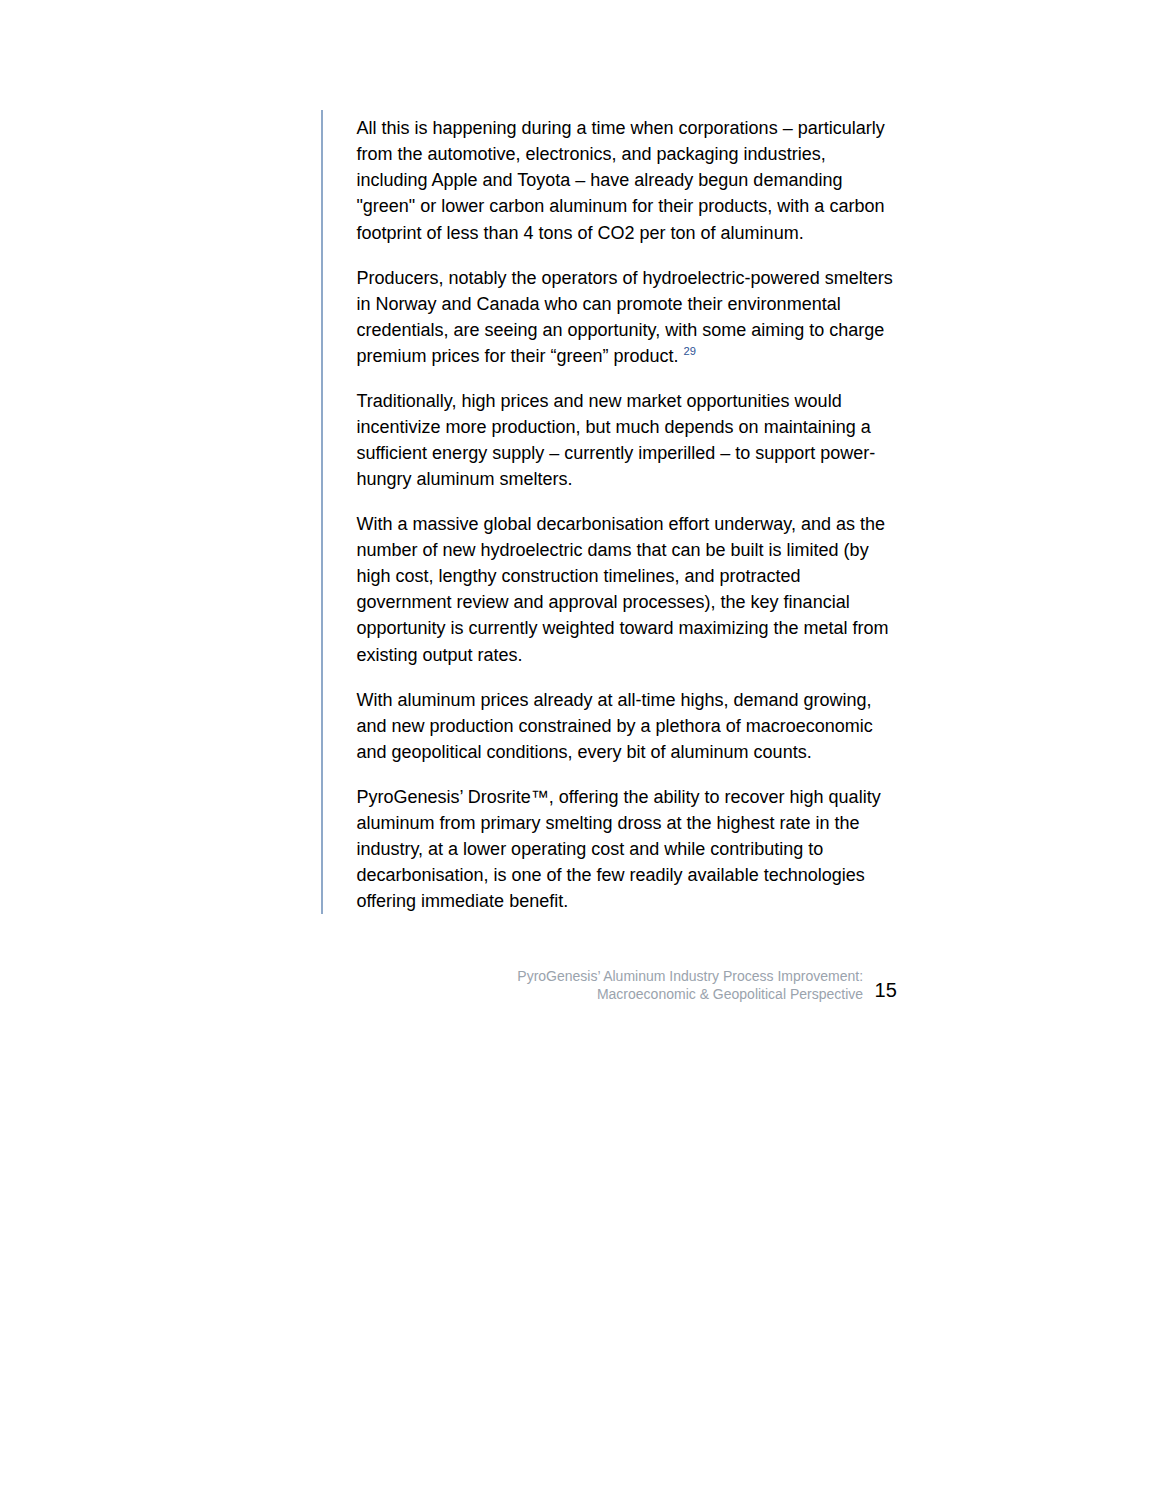All this is happening during a time when corporations – particularly from the automotive, electronics, and packaging industries, including Apple and Toyota – have already begun demanding "green" or lower carbon aluminum for their products, with a carbon footprint of less than 4 tons of CO2 per ton of aluminum.
Producers, notably the operators of hydroelectric-powered smelters in Norway and Canada who can promote their environmental credentials, are seeing an opportunity, with some aiming to charge premium prices for their “green” product. 29
Traditionally, high prices and new market opportunities would incentivize more production, but much depends on maintaining a sufficient energy supply – currently imperilled – to support power-hungry aluminum smelters.
With a massive global decarbonisation effort underway, and as the number of new hydroelectric dams that can be built is limited (by high cost, lengthy construction timelines, and protracted government review and approval processes), the key financial opportunity is currently weighted toward maximizing the metal from existing output rates.
With aluminum prices already at all-time highs, demand growing, and new production constrained by a plethora of macroeconomic and geopolitical conditions, every bit of aluminum counts.
PyroGenesis’ Drosrite™, offering the ability to recover high quality aluminum from primary smelting dross at the highest rate in the industry, at a lower operating cost and while contributing to decarbonisation, is one of the few readily available technologies offering immediate benefit.
PyroGenesis’ Aluminum Industry Process Improvement:
Macroeconomic & Geopolitical Perspective 15